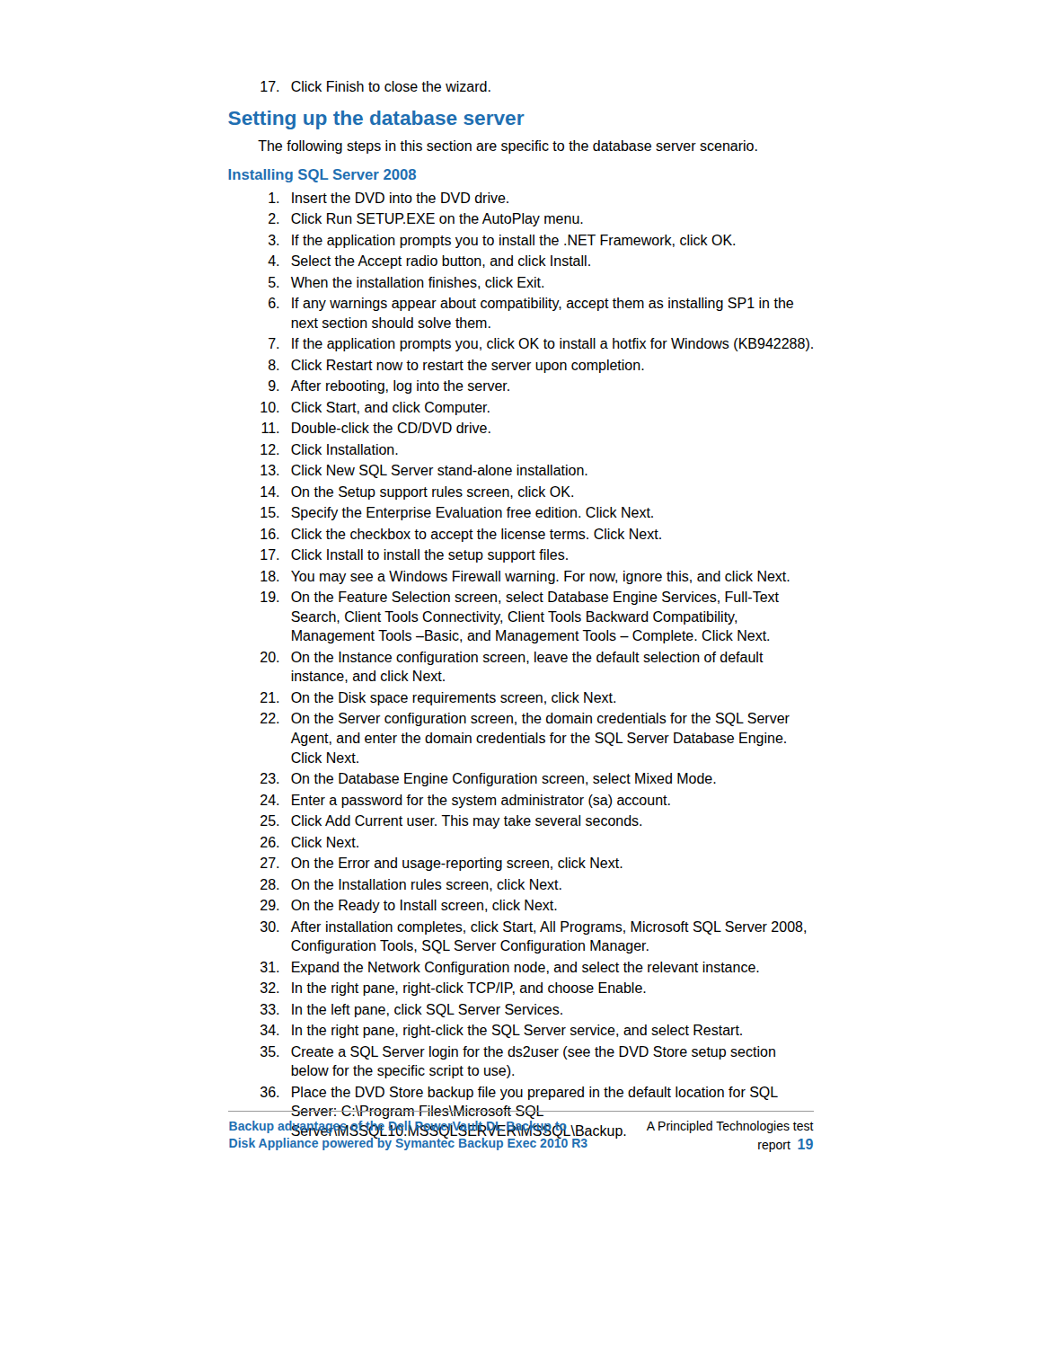Click Finish to close the wizard.
Setting up the database server
The following steps in this section are specific to the database server scenario.
Installing SQL Server 2008
Insert the DVD into the DVD drive.
Click Run SETUP.EXE on the AutoPlay menu.
If the application prompts you to install the .NET Framework, click OK.
Select the Accept radio button, and click Install.
When the installation finishes, click Exit.
If any warnings appear about compatibility, accept them as installing SP1 in the next section should solve them.
If the application prompts you, click OK to install a hotfix for Windows (KB942288).
Click Restart now to restart the server upon completion.
After rebooting, log into the server.
Click Start, and click Computer.
Double-click the CD/DVD drive.
Click Installation.
Click New SQL Server stand-alone installation.
On the Setup support rules screen, click OK.
Specify the Enterprise Evaluation free edition. Click Next.
Click the checkbox to accept the license terms. Click Next.
Click Install to install the setup support files.
You may see a Windows Firewall warning. For now, ignore this, and click Next.
On the Feature Selection screen, select Database Engine Services, Full-Text Search, Client Tools Connectivity, Client Tools Backward Compatibility, Management Tools –Basic, and Management Tools – Complete. Click Next.
On the Instance configuration screen, leave the default selection of default instance, and click Next.
On the Disk space requirements screen, click Next.
On the Server configuration screen, the domain credentials for the SQL Server Agent, and enter the domain credentials for the SQL Server Database Engine. Click Next.
On the Database Engine Configuration screen, select Mixed Mode.
Enter a password for the system administrator (sa) account.
Click Add Current user. This may take several seconds.
Click Next.
On the Error and usage-reporting screen, click Next.
On the Installation rules screen, click Next.
On the Ready to Install screen, click Next.
After installation completes, click Start, All Programs, Microsoft SQL Server 2008, Configuration Tools, SQL Server Configuration Manager.
Expand the Network Configuration node, and select the relevant instance.
In the right pane, right-click TCP/IP, and choose Enable.
In the left pane, click SQL Server Services.
In the right pane, right-click the SQL Server service, and select Restart.
Create a SQL Server login for the ds2user (see the DVD Store setup section below for the specific script to use).
Place the DVD Store backup file you prepared in the default location for SQL Server: C:\Program Files\Microsoft SQL Server\MSSQL10.MSSQLSERVER\MSSQL\Backup.
| Backup advantages of the Dell PowerVault DL Backup to Disk Appliance powered by Symantec Backup Exec 2010 R3 | A Principled Technologies test report 19 |